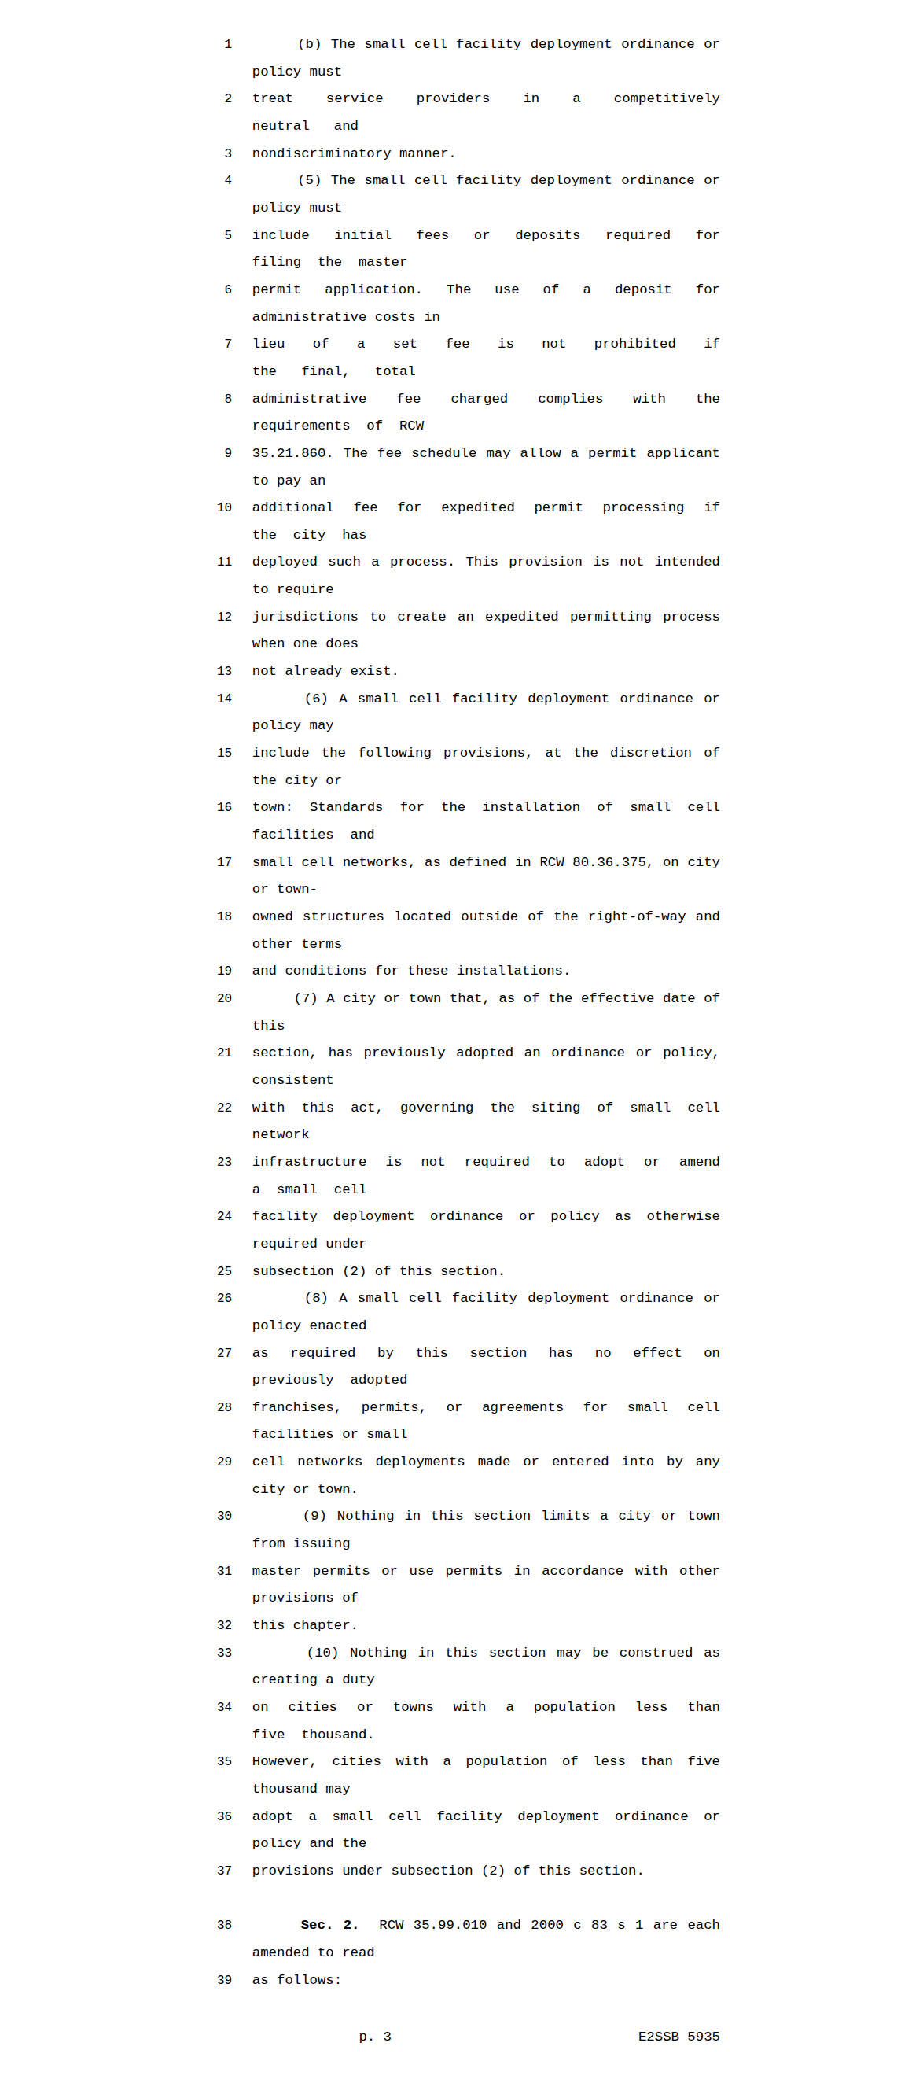1 (b) The small cell facility deployment ordinance or policy must
2 treat service providers in a competitively neutral and
3 nondiscriminatory manner.
4 (5) The small cell facility deployment ordinance or policy must
5 include initial fees or deposits required for filing the master
6 permit application. The use of a deposit for administrative costs in
7 lieu of a set fee is not prohibited if the final, total
8 administrative fee charged complies with the requirements of RCW
935.21.860. The fee schedule may allow a permit applicant to pay an
10 additional fee for expedited permit processing if the city has
11 deployed such a process. This provision is not intended to require
12 jurisdictions to create an expedited permitting process when one does
13 not already exist.
14 (6) A small cell facility deployment ordinance or policy may
15 include the following provisions, at the discretion of the city or
16 town: Standards for the installation of small cell facilities and
17 small cell networks, as defined in RCW 80.36.375, on city or town-
18 owned structures located outside of the right-of-way and other terms
19 and conditions for these installations.
20 (7) A city or town that, as of the effective date of this
21 section, has previously adopted an ordinance or policy, consistent
22 with this act, governing the siting of small cell network
23 infrastructure is not required to adopt or amend a small cell
24 facility deployment ordinance or policy as otherwise required under
25 subsection (2) of this section.
26 (8) A small cell facility deployment ordinance or policy enacted
27 as required by this section has no effect on previously adopted
28 franchises, permits, or agreements for small cell facilities or small
29 cell networks deployments made or entered into by any city or town.
30 (9) Nothing in this section limits a city or town from issuing
31 master permits or use permits in accordance with other provisions of
32 this chapter.
33 (10) Nothing in this section may be construed as creating a duty
34 on cities or towns with a population less than five thousand.
35 However, cities with a population of less than five thousand may
36 adopt a small cell facility deployment ordinance or policy and the
37 provisions under subsection (2) of this section.
38 Sec. 2. RCW 35.99.010 and 2000 c 83 s 1 are each amended to read
39 as follows:
p. 3 E2SSB 5935